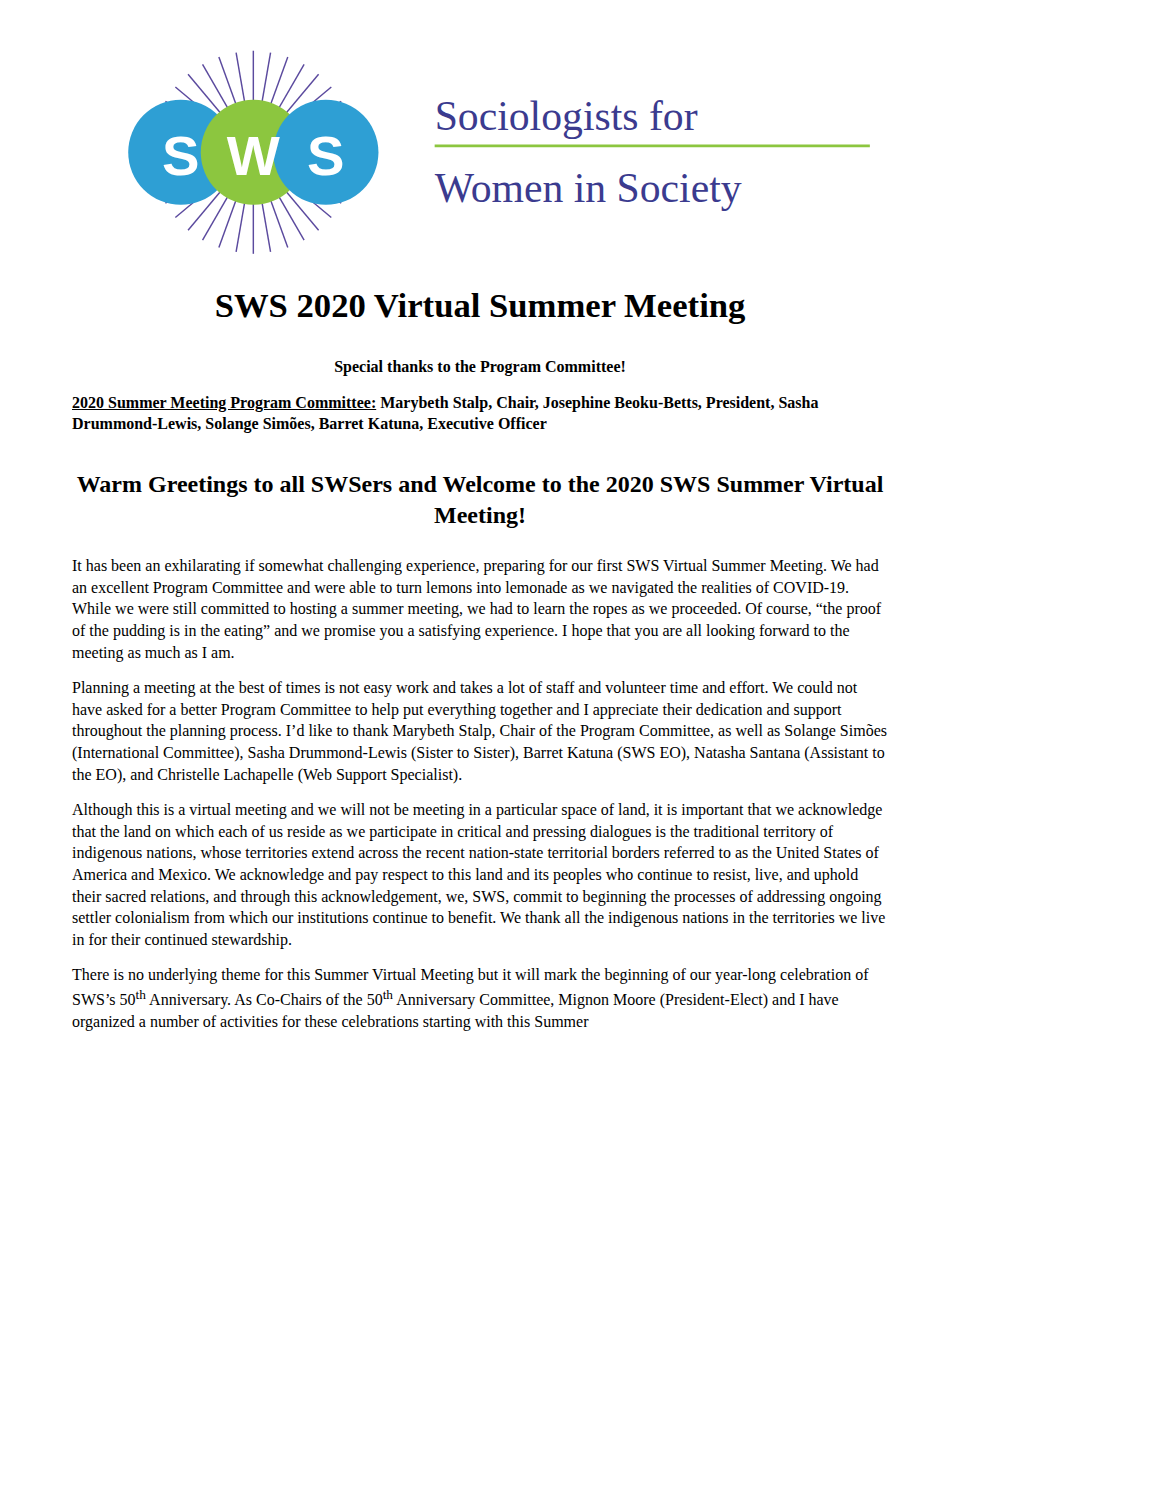S W S Sociologists for Women in Society
SWS 2020 Virtual Summer Meeting
Special thanks to the Program Committee!
2020 Summer Meeting Program Committee: Marybeth Stalp, Chair, Josephine Beoku-Betts, President, Sasha Drummond-Lewis, Solange Simões, Barret Katuna, Executive Officer
Warm Greetings to all SWSers and Welcome to the 2020 SWS Summer Virtual Meeting!
It has been an exhilarating if somewhat challenging experience, preparing for our first SWS Virtual Summer Meeting. We had an excellent Program Committee and were able to turn lemons into lemonade as we navigated the realities of COVID-19. While we were still committed to hosting a summer meeting, we had to learn the ropes as we proceeded. Of course, “the proof of the pudding is in the eating” and we promise you a satisfying experience. I hope that you are all looking forward to the meeting as much as I am.
Planning a meeting at the best of times is not easy work and takes a lot of staff and volunteer time and effort. We could not have asked for a better Program Committee to help put everything together and I appreciate their dedication and support throughout the planning process. I’d like to thank Marybeth Stalp, Chair of the Program Committee, as well as Solange Simões (International Committee), Sasha Drummond-Lewis (Sister to Sister), Barret Katuna (SWS EO), Natasha Santana (Assistant to the EO), and Christelle Lachapelle (Web Support Specialist).
Although this is a virtual meeting and we will not be meeting in a particular space of land, it is important that we acknowledge that the land on which each of us reside as we participate in critical and pressing dialogues is the traditional territory of indigenous nations, whose territories extend across the recent nation-state territorial borders referred to as the United States of America and Mexico. We acknowledge and pay respect to this land and its peoples who continue to resist, live, and uphold their sacred relations, and through this acknowledgement, we, SWS, commit to beginning the processes of addressing ongoing settler colonialism from which our institutions continue to benefit. We thank all the indigenous nations in the territories we live in for their continued stewardship.
There is no underlying theme for this Summer Virtual Meeting but it will mark the beginning of our year-long celebration of SWS’s 50th Anniversary. As Co-Chairs of the 50th Anniversary Committee, Mignon Moore (President-Elect) and I have organized a number of activities for these celebrations starting with this Summer